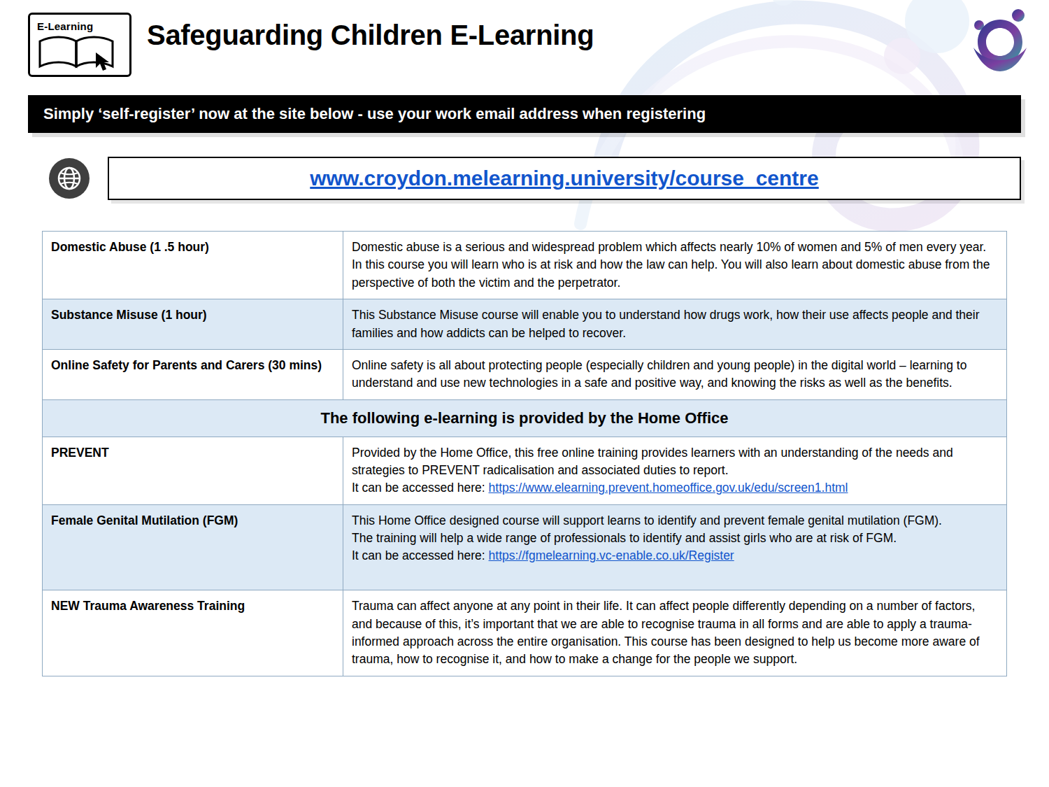E-Learning
Safeguarding Children E-Learning
Simply ‘self-register’ now at the site below - use your work email address when registering
www.croydon.melearning.university/course_centre
| Domestic Abuse (1 .5 hour) | Domestic abuse is a serious and widespread problem which affects nearly 10% of women and 5% of men every year. In this course you will learn who is at risk and how the law can help. You will also learn about domestic abuse from the perspective of both the victim and the perpetrator. |
| Substance Misuse (1 hour) | This Substance Misuse course will enable you to understand how drugs work, how their use affects people and their families and how addicts can be helped to recover. |
| Online Safety for Parents and Carers (30 mins) | Online safety is all about protecting people (especially children and young people) in the digital world – learning to understand and use new technologies in a safe and positive way, and knowing the risks as well as the benefits. |
| The following e-learning is provided by the Home Office |
| PREVENT | Provided by the Home Office, this free online training provides learners with an understanding of the needs and strategies to PREVENT radicalisation and associated duties to report. It can be accessed here: https://www.elearning.prevent.homeoffice.gov.uk/edu/screen1.html |
| Female Genital Mutilation (FGM) | This Home Office designed course will support learns to identify and prevent female genital mutilation (FGM). The training will help a wide range of professionals to identify and assist girls who are at risk of FGM. It can be accessed here: https://fgmelearning.vc-enable.co.uk/Register |
| NEW Trauma Awareness Training | Trauma can affect anyone at any point in their life. It can affect people differently depending on a number of factors, and because of this, it’s important that we are able to recognise trauma in all forms and are able to apply a trauma-informed approach across the entire organisation. This course has been designed to help us become more aware of trauma, how to recognise it, and how to make a change for the people we support. |